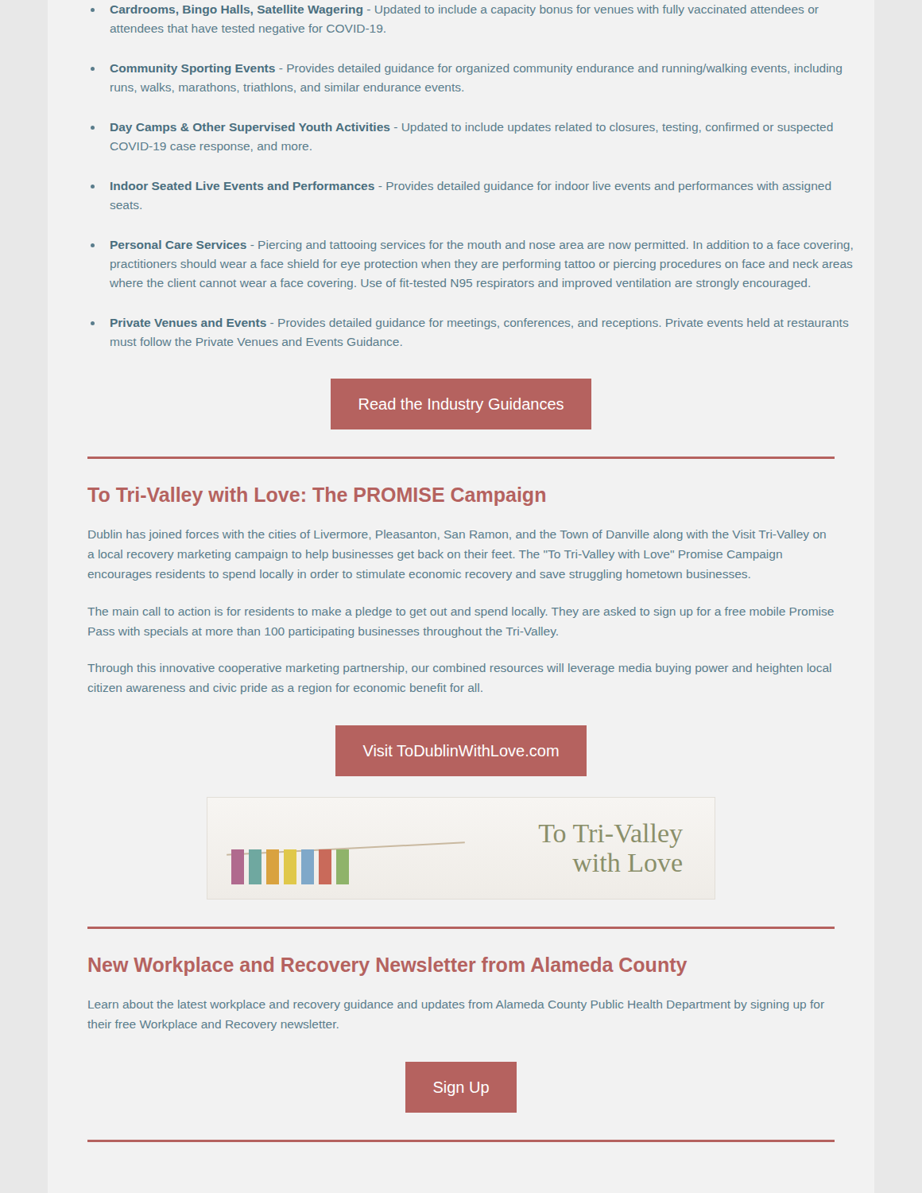Cardrooms, Bingo Halls, Satellite Wagering - Updated to include a capacity bonus for venues with fully vaccinated attendees or attendees that have tested negative for COVID-19.
Community Sporting Events - Provides detailed guidance for organized community endurance and running/walking events, including runs, walks, marathons, triathlons, and similar endurance events.
Day Camps & Other Supervised Youth Activities - Updated to include updates related to closures, testing, confirmed or suspected COVID-19 case response, and more.
Indoor Seated Live Events and Performances - Provides detailed guidance for indoor live events and performances with assigned seats.
Personal Care Services - Piercing and tattooing services for the mouth and nose area are now permitted. In addition to a face covering, practitioners should wear a face shield for eye protection when they are performing tattoo or piercing procedures on face and neck areas where the client cannot wear a face covering. Use of fit-tested N95 respirators and improved ventilation are strongly encouraged.
Private Venues and Events - Provides detailed guidance for meetings, conferences, and receptions. Private events held at restaurants must follow the Private Venues and Events Guidance.
Read the Industry Guidances
To Tri-Valley with Love: The PROMISE Campaign
Dublin has joined forces with the cities of Livermore, Pleasanton, San Ramon, and the Town of Danville along with the Visit Tri-Valley on a local recovery marketing campaign to help businesses get back on their feet. The "To Tri-Valley with Love" Promise Campaign encourages residents to spend locally in order to stimulate economic recovery and save struggling hometown businesses.
The main call to action is for residents to make a pledge to get out and spend locally. They are asked to sign up for a free mobile Promise Pass with specials at more than 100 participating businesses throughout the Tri-Valley.
Through this innovative cooperative marketing partnership, our combined resources will leverage media buying power and heighten local citizen awareness and civic pride as a region for economic benefit for all.
Visit ToDublinWithLove.com
To Tri-Valley
with Love
New Workplace and Recovery Newsletter from Alameda County
Learn about the latest workplace and recovery guidance and updates from Alameda County Public Health Department by signing up for their free Workplace and Recovery newsletter.
Sign Up